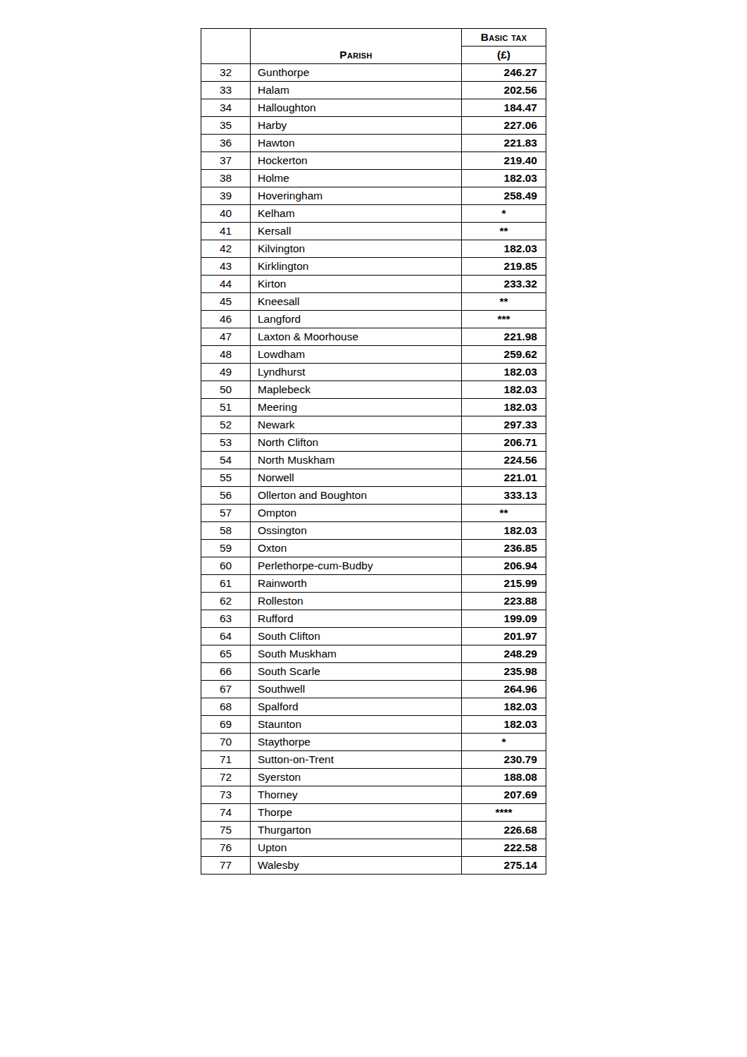| | Parish | Basic tax |
| --- | --- | --- |
| (£) |
| 32 | Gunthorpe | 246.27 |
| 33 | Halam | 202.56 |
| 34 | Halloughton | 184.47 |
| 35 | Harby | 227.06 |
| 36 | Hawton | 221.83 |
| 37 | Hockerton | 219.40 |
| 38 | Holme | 182.03 |
| 39 | Hoveringham | 258.49 |
| 40 | Kelham | * |
| 41 | Kersall | ** |
| 42 | Kilvington | 182.03 |
| 43 | Kirklington | 219.85 |
| 44 | Kirton | 233.32 |
| 45 | Kneesall | ** |
| 46 | Langford | *** |
| 47 | Laxton & Moorhouse | 221.98 |
| 48 | Lowdham | 259.62 |
| 49 | Lyndhurst | 182.03 |
| 50 | Maplebeck | 182.03 |
| 51 | Meering | 182.03 |
| 52 | Newark | 297.33 |
| 53 | North Clifton | 206.71 |
| 54 | North Muskham | 224.56 |
| 55 | Norwell | 221.01 |
| 56 | Ollerton and Boughton | 333.13 |
| 57 | Ompton | ** |
| 58 | Ossington | 182.03 |
| 59 | Oxton | 236.85 |
| 60 | Perlethorpe-cum-Budby | 206.94 |
| 61 | Rainworth | 215.99 |
| 62 | Rolleston | 223.88 |
| 63 | Rufford | 199.09 |
| 64 | South Clifton | 201.97 |
| 65 | South Muskham | 248.29 |
| 66 | South Scarle | 235.98 |
| 67 | Southwell | 264.96 |
| 68 | Spalford | 182.03 |
| 69 | Staunton | 182.03 |
| 70 | Staythorpe | * |
| 71 | Sutton-on-Trent | 230.79 |
| 72 | Syerston | 188.08 |
| 73 | Thorney | 207.69 |
| 74 | Thorpe | **** |
| 75 | Thurgarton | 226.68 |
| 76 | Upton | 222.58 |
| 77 | Walesby | 275.14 |